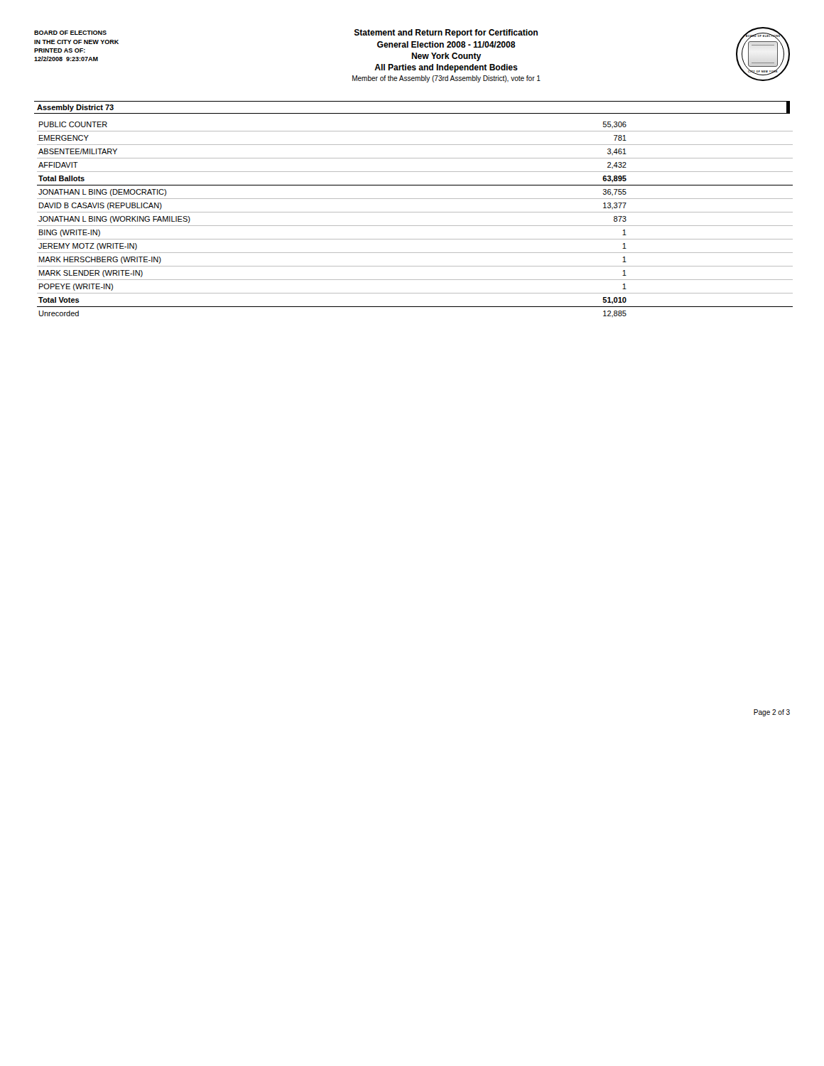BOARD OF ELECTIONS
IN THE CITY OF NEW YORK
PRINTED AS OF:
12/2/2008 9:23:07AM
Statement and Return Report for Certification
General Election 2008 - 11/04/2008
New York County
All Parties and Independent Bodies
Member of the Assembly (73rd Assembly District), vote for 1
BOARD OF ELECTIONS
CITY OF NEW YORK
Assembly District 73
| PUBLIC COUNTER | 55,306 |
| EMERGENCY | 781 |
| ABSENTEE/MILITARY | 3,461 |
| AFFIDAVIT | 2,432 |
| Total Ballots | 63,895 |
| JONATHAN L BING (DEMOCRATIC) | 36,755 |
| DAVID B CASAVIS (REPUBLICAN) | 13,377 |
| JONATHAN L BING (WORKING FAMILIES) | 873 |
| BING (WRITE-IN) | 1 |
| JEREMY MOTZ (WRITE-IN) | 1 |
| MARK HERSCHBERG (WRITE-IN) | 1 |
| MARK SLENDER (WRITE-IN) | 1 |
| POPEYE (WRITE-IN) | 1 |
| Total Votes | 51,010 |
| Unrecorded | 12,885 |
Page 2 of 3